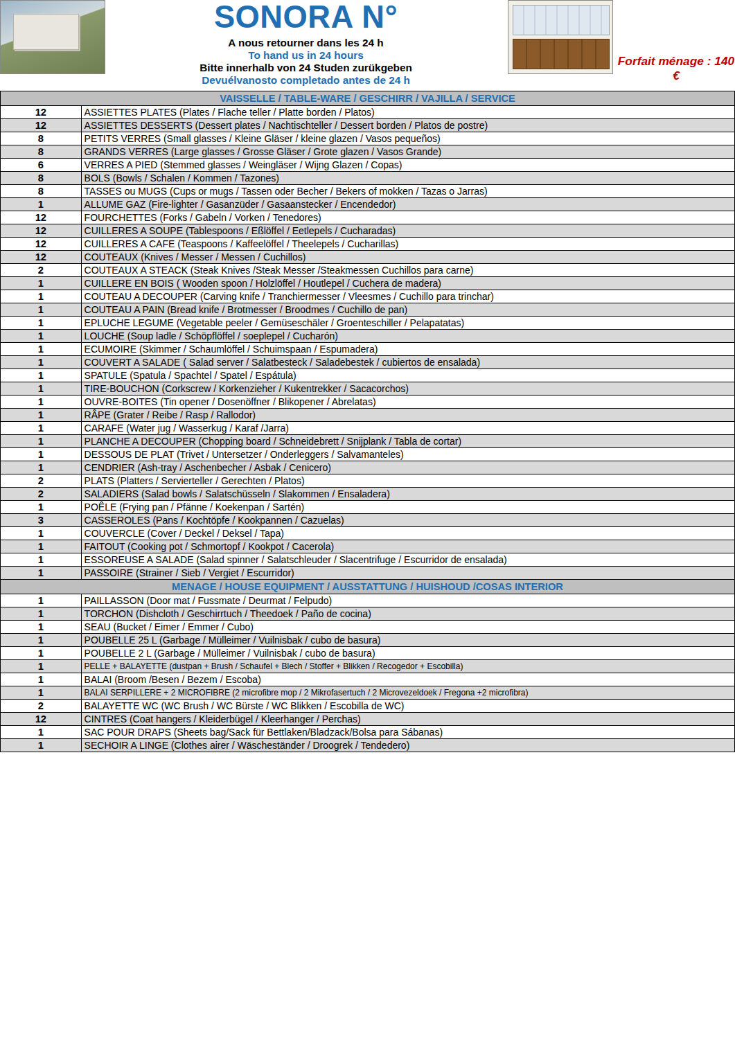SONORA N°
A nous retourner dans les 24 h
To hand us in 24 hours
Bitte innerhalb von 24 Studen zurükgeben
Devuélvanosto completado antes de 24 h
Forfait ménage : 140 €
| VAISSELLE / TABLE-WARE / GESCHIRR / VAJILLA / SERVICE |
| --- |
| 12 | ASSIETTES PLATES (Plates / Flache teller / Platte borden / Platos) |
| 12 | ASSIETTES DESSERTS (Dessert plates / Nachtischteller / Dessert borden / Platos de postre) |
| 8 | PETITS VERRES (Small glasses / Kleine Gläser / kleine glazen / Vasos pequeños) |
| 8 | GRANDS VERRES (Large glasses / Grosse Gläser / Grote glazen / Vasos Grande) |
| 6 | VERRES A PIED (Stemmed glasses / Weingläser / Wijng Glazen / Copas) |
| 8 | BOLS (Bowls / Schalen / Kommen / Tazones) |
| 8 | TASSES ou MUGS (Cups or mugs / Tassen oder Becher / Bekers of mokken / Tazas o Jarras) |
| 1 | ALLUME GAZ (Fire-lighter / Gasanzüder / Gasaanstecker / Encendedor) |
| 12 | FOURCHETTES (Forks / Gabeln / Vorken / Tenedores) |
| 12 | CUILLERES A SOUPE (Tablespoons / Eßlöffel / Eetlepels / Cucharadas) |
| 12 | CUILLERES A CAFE (Teaspoons / Kaffeelöffel / Theelepels / Cucharillas) |
| 12 | COUTEAUX (Knives / Messer / Messen / Cuchillos) |
| 2 | COUTEAUX A STEACK (Steak Knives /Steak Messer /Steakmessen Cuchillos para carne) |
| 1 | CUILLERE EN BOIS ( Wooden spoon / Holzlöffel / Houtlepel / Cuchera de madera) |
| 1 | COUTEAU A DECOUPER (Carving knife / Tranchiermesser / Vleesmes / Cuchillo para trinchar) |
| 1 | COUTEAU A PAIN (Bread knife / Brotmesser / Broodmes / Cuchillo de pan) |
| 1 | EPLUCHE LEGUME (Vegetable peeler / Gemüseschäler / Groenteschiller / Pelapatatas) |
| 1 | LOUCHE (Soup ladle / Schöpflöffel / soeplepel / Cucharón) |
| 1 | ECUMOIRE (Skimmer / Schaumlöffel / Schuimspaan / Espumadera) |
| 1 | COUVERT A SALADE ( Salad server / Salatbesteck / Saladebestek / cubiertos de ensalada) |
| 1 | SPATULE (Spatula / Spachtel / Spatel / Espátula) |
| 1 | TIRE-BOUCHON (Corkscrew / Korkenzieher / Kukentrekker / Sacacorchos) |
| 1 | OUVRE-BOITES (Tin opener / Dosenöffner / Blikopener / Abrelatas) |
| 1 | RÂPE (Grater / Reibe / Rasp / Rallodor) |
| 1 | CARAFE (Water jug / Wasserkug / Karaf /Jarra) |
| 1 | PLANCHE A DECOUPER (Chopping board / Schneidebrett / Snijplank / Tabla de cortar) |
| 1 | DESSOUS DE PLAT (Trivet / Untersetzer / Onderleggers / Salvamanteles) |
| 1 | CENDRIER (Ash-tray / Aschenbecher / Asbak / Cenicero) |
| 2 | PLATS (Platters / Servierteller / Gerechten / Platos) |
| 2 | SALADIERS (Salad bowls / Salatschüsseln / Slakommen / Ensaladera) |
| 1 | POÊLE (Frying pan / Pfänne / Koekenpan / Sartén) |
| 3 | CASSEROLES (Pans / Kochtöpfe / Kookpannen / Cazuelas) |
| 1 | COUVERCLE (Cover / Deckel / Deksel / Tapa) |
| 1 | FAITOUT (Cooking pot / Schmortopf / Kookpot / Cacerola) |
| 1 | ESSOREUSE A SALADE (Salad spinner / Salatschleuder / Slacentrifuge / Escurridor de ensalada) |
| 1 | PASSOIRE (Strainer / Sieb / Vergiet / Escurridor) |
| MENAGE / HOUSE EQUIPMENT / AUSSTATTUNG / HUISHOUD /COSAS INTERIOR |
| 1 | PAILLASSON (Door mat / Fussmate / Deurmat / Felpudo) |
| 1 | TORCHON (Dishcloth / Geschirrtuch / Theedoek / Paño de cocina) |
| 1 | SEAU (Bucket / Eimer / Emmer / Cubo) |
| 1 | POUBELLE 25 L (Garbage / Mülleimer / Vuilnisbak / cubo de basura) |
| 1 | POUBELLE 2 L (Garbage / Mülleimer / Vuilnisbak / cubo de basura) |
| 1 | PELLE + BALAYETTE (dustpan + Brush / Schaufel + Blech / Stoffer + Blikken / Recogedor + Escobilla) |
| 1 | BALAI (Broom /Besen / Bezem / Escoba) |
| 1 | BALAI SERPILLERE + 2 MICROFIBRE (2 microfibre mop / 2 Mikrofasertuch / 2 Microvezeldoek / Fregona +2 microfibra) |
| 2 | BALAYETTE WC (WC Brush / WC Bürste / WC Blikken / Escobilla de WC) |
| 12 | CINTRES (Coat hangers / Kleiderbügel / Kleerhanger / Perchas) |
| 1 | SAC POUR DRAPS (Sheets bag/Sack für Bettlaken/Bladzack/Bolsa para Sábanas) |
| 1 | SECHOIR A LINGE (Clothes airer / Wäscheständer / Droogrek / Tendedero) |